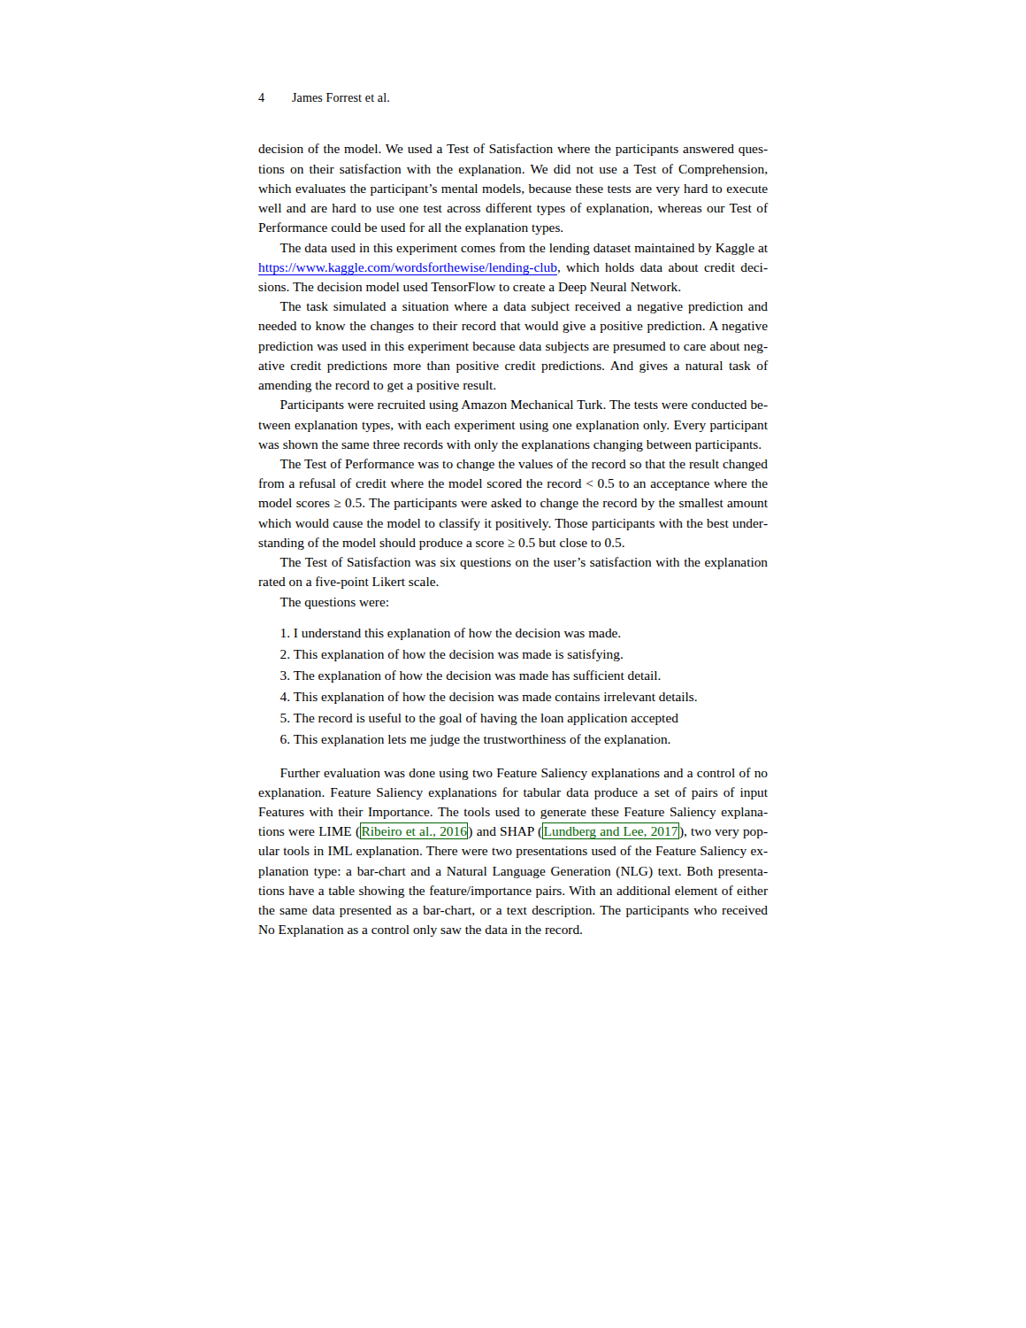4 James Forrest et al.
decision of the model. We used a Test of Satisfaction where the participants answered questions on their satisfaction with the explanation. We did not use a Test of Comprehension, which evaluates the participant’s mental models, because these tests are very hard to execute well and are hard to use one test across different types of explanation, whereas our Test of Performance could be used for all the explanation types.
The data used in this experiment comes from the lending dataset maintained by Kaggle at https://www.kaggle.com/wordsforthewise/lending-club, which holds data about credit decisions. The decision model used TensorFlow to create a Deep Neural Network.
The task simulated a situation where a data subject received a negative prediction and needed to know the changes to their record that would give a positive prediction. A negative prediction was used in this experiment because data subjects are presumed to care about negative credit predictions more than positive credit predictions. And gives a natural task of amending the record to get a positive result.
Participants were recruited using Amazon Mechanical Turk. The tests were conducted between explanation types, with each experiment using one explanation only. Every participant was shown the same three records with only the explanations changing between participants.
The Test of Performance was to change the values of the record so that the result changed from a refusal of credit where the model scored the record < 0.5 to an acceptance where the model scores ≥ 0.5. The participants were asked to change the record by the smallest amount which would cause the model to classify it positively. Those participants with the best understanding of the model should produce a score ≥ 0.5 but close to 0.5.
The Test of Satisfaction was six questions on the user’s satisfaction with the explanation rated on a five-point Likert scale.
The questions were:
I understand this explanation of how the decision was made.
This explanation of how the decision was made is satisfying.
The explanation of how the decision was made has sufficient detail.
This explanation of how the decision was made contains irrelevant details.
The record is useful to the goal of having the loan application accepted
This explanation lets me judge the trustworthiness of the explanation.
Further evaluation was done using two Feature Saliency explanations and a control of no explanation. Feature Saliency explanations for tabular data produce a set of pairs of input Features with their Importance. The tools used to generate these Feature Saliency explanations were LIME (Ribeiro et al., 2016) and SHAP (Lundberg and Lee, 2017), two very popular tools in IML explanation. There were two presentations used of the Feature Saliency explanation type: a bar-chart and a Natural Language Generation (NLG) text. Both presentations have a table showing the feature/importance pairs. With an additional element of either the same data presented as a bar-chart, or a text description. The participants who received No Explanation as a control only saw the data in the record.